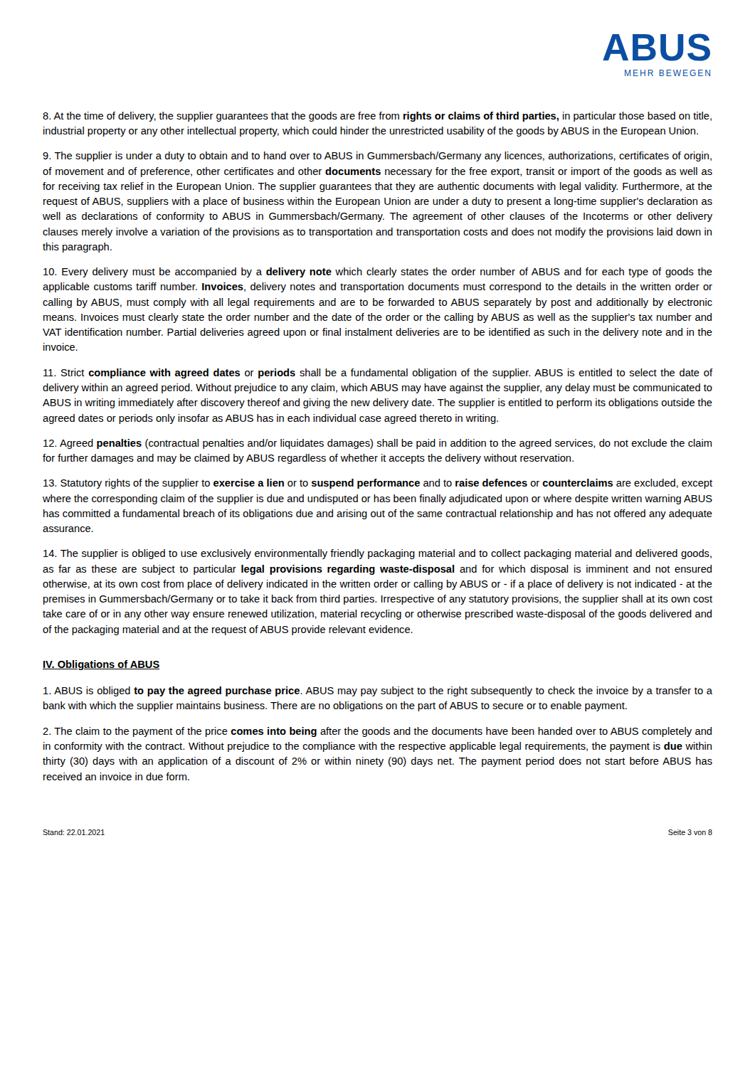ABUS
MEHR BEWEGEN
8. At the time of delivery, the supplier guarantees that the goods are free from rights or claims of third parties, in particular those based on title, industrial property or any other intellectual property, which could hinder the unrestricted usability of the goods by ABUS in the European Union.
9. The supplier is under a duty to obtain and to hand over to ABUS in Gummersbach/Germany any licences, authorizations, certificates of origin, of movement and of preference, other certificates and other documents necessary for the free export, transit or import of the goods as well as for receiving tax relief in the European Union. The supplier guarantees that they are authentic documents with legal validity. Furthermore, at the request of ABUS, suppliers with a place of business within the European Union are under a duty to present a long-time supplier's declaration as well as declarations of conformity to ABUS in Gummersbach/Germany. The agreement of other clauses of the Incoterms or other delivery clauses merely involve a variation of the provisions as to transportation and transportation costs and does not modify the provisions laid down in this paragraph.
10. Every delivery must be accompanied by a delivery note which clearly states the order number of ABUS and for each type of goods the applicable customs tariff number. Invoices, delivery notes and transportation documents must correspond to the details in the written order or calling by ABUS, must comply with all legal requirements and are to be forwarded to ABUS separately by post and additionally by electronic means. Invoices must clearly state the order number and the date of the order or the calling by ABUS as well as the supplier's tax number and VAT identification number. Partial deliveries agreed upon or final instalment deliveries are to be identified as such in the delivery note and in the invoice.
11. Strict compliance with agreed dates or periods shall be a fundamental obligation of the supplier. ABUS is entitled to select the date of delivery within an agreed period. Without prejudice to any claim, which ABUS may have against the supplier, any delay must be communicated to ABUS in writing immediately after discovery thereof and giving the new delivery date. The supplier is entitled to perform its obligations outside the agreed dates or periods only insofar as ABUS has in each individual case agreed thereto in writing.
12. Agreed penalties (contractual penalties and/or liquidates damages) shall be paid in addition to the agreed services, do not exclude the claim for further damages and may be claimed by ABUS regardless of whether it accepts the delivery without reservation.
13. Statutory rights of the supplier to exercise a lien or to suspend performance and to raise defences or counterclaims are excluded, except where the corresponding claim of the supplier is due and undisputed or has been finally adjudicated upon or where despite written warning ABUS has committed a fundamental breach of its obligations due and arising out of the same contractual relationship and has not offered any adequate assurance.
14. The supplier is obliged to use exclusively environmentally friendly packaging material and to collect packaging material and delivered goods, as far as these are subject to particular legal provisions regarding waste-disposal and for which disposal is imminent and not ensured otherwise, at its own cost from place of delivery indicated in the written order or calling by ABUS or - if a place of delivery is not indicated - at the premises in Gummersbach/Germany or to take it back from third parties. Irrespective of any statutory provisions, the supplier shall at its own cost take care of or in any other way ensure renewed utilization, material recycling or otherwise prescribed waste-disposal of the goods delivered and of the packaging material and at the request of ABUS provide relevant evidence.
IV. Obligations of ABUS
1. ABUS is obliged to pay the agreed purchase price. ABUS may pay subject to the right subsequently to check the invoice by a transfer to a bank with which the supplier maintains business. There are no obligations on the part of ABUS to secure or to enable payment.
2. The claim to the payment of the price comes into being after the goods and the documents have been handed over to ABUS completely and in conformity with the contract. Without prejudice to the compliance with the respective applicable legal requirements, the payment is due within thirty (30) days with an application of a discount of 2% or within ninety (90) days net. The payment period does not start before ABUS has received an invoice in due form.
Stand: 22.01.2021 Seite 3 von 8